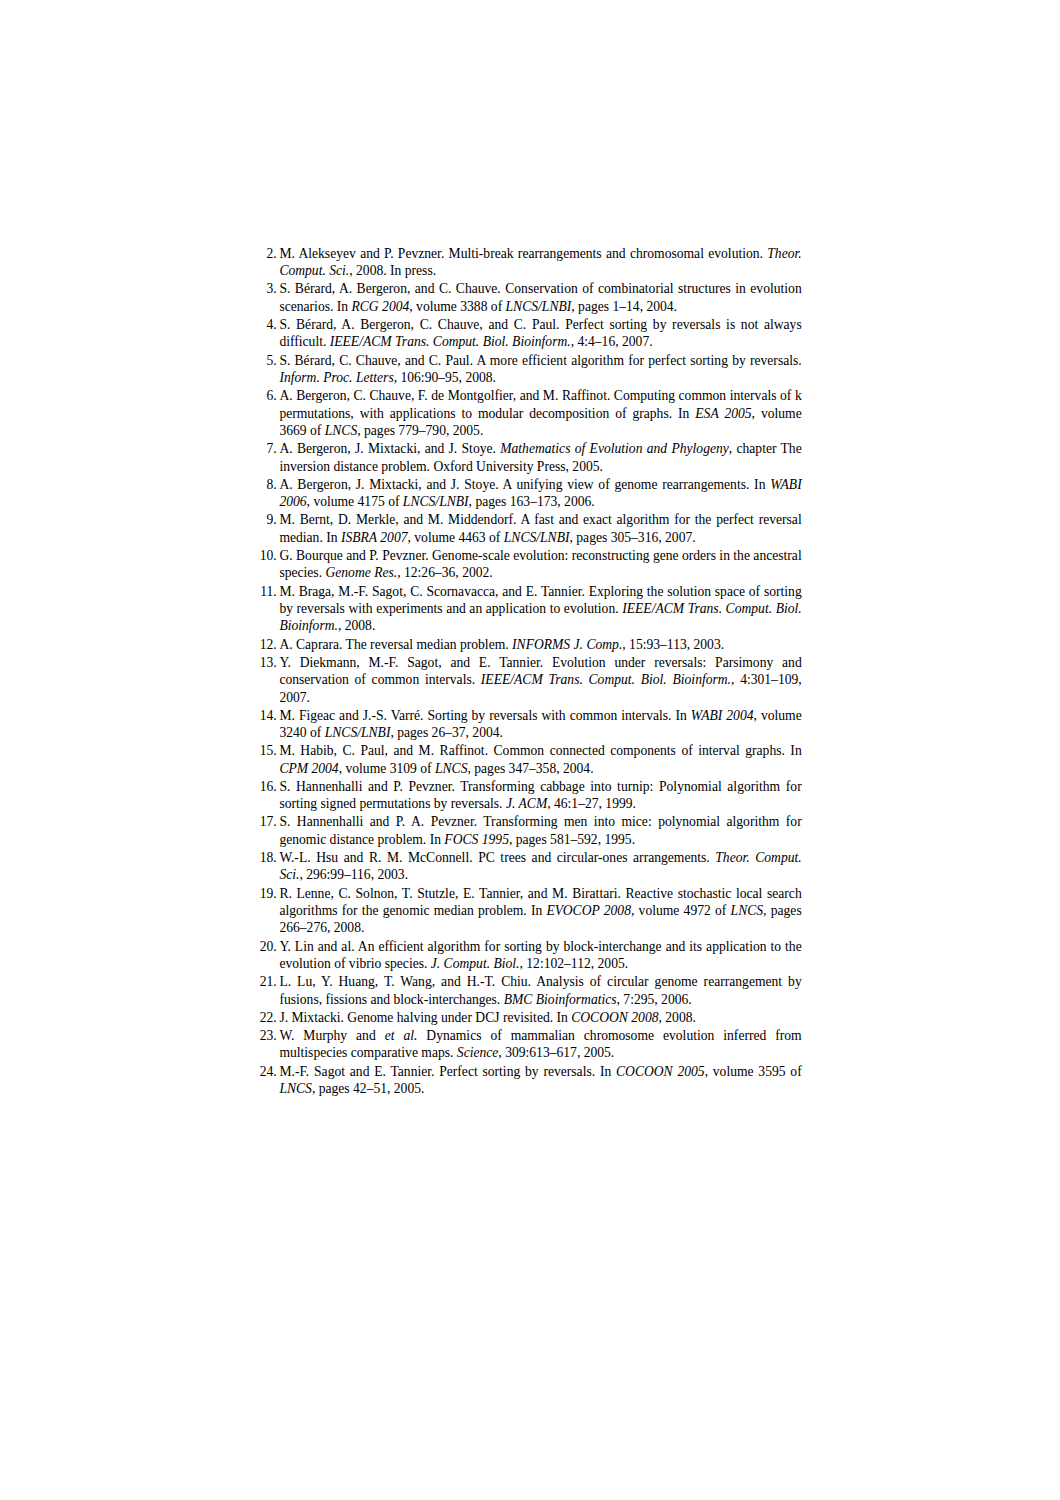2. M. Alekseyev and P. Pevzner. Multi-break rearrangements and chromosomal evolution. Theor. Comput. Sci., 2008. In press.
3. S. Bérard, A. Bergeron, and C. Chauve. Conservation of combinatorial structures in evolution scenarios. In RCG 2004, volume 3388 of LNCS/LNBI, pages 1–14, 2004.
4. S. Bérard, A. Bergeron, C. Chauve, and C. Paul. Perfect sorting by reversals is not always difficult. IEEE/ACM Trans. Comput. Biol. Bioinform., 4:4–16, 2007.
5. S. Bérard, C. Chauve, and C. Paul. A more efficient algorithm for perfect sorting by reversals. Inform. Proc. Letters, 106:90–95, 2008.
6. A. Bergeron, C. Chauve, F. de Montgolfier, and M. Raffinot. Computing common intervals of k permutations, with applications to modular decomposition of graphs. In ESA 2005, volume 3669 of LNCS, pages 779–790, 2005.
7. A. Bergeron, J. Mixtacki, and J. Stoye. Mathematics of Evolution and Phylogeny, chapter The inversion distance problem. Oxford University Press, 2005.
8. A. Bergeron, J. Mixtacki, and J. Stoye. A unifying view of genome rearrangements. In WABI 2006, volume 4175 of LNCS/LNBI, pages 163–173, 2006.
9. M. Bernt, D. Merkle, and M. Middendorf. A fast and exact algorithm for the perfect reversal median. In ISBRA 2007, volume 4463 of LNCS/LNBI, pages 305–316, 2007.
10. G. Bourque and P. Pevzner. Genome-scale evolution: reconstructing gene orders in the ancestral species. Genome Res., 12:26–36, 2002.
11. M. Braga, M.-F. Sagot, C. Scornavacca, and E. Tannier. Exploring the solution space of sorting by reversals with experiments and an application to evolution. IEEE/ACM Trans. Comput. Biol. Bioinform., 2008.
12. A. Caprara. The reversal median problem. INFORMS J. Comp., 15:93–113, 2003.
13. Y. Diekmann, M.-F. Sagot, and E. Tannier. Evolution under reversals: Parsimony and conservation of common intervals. IEEE/ACM Trans. Comput. Biol. Bioinform., 4:301–109, 2007.
14. M. Figeac and J.-S. Varré. Sorting by reversals with common intervals. In WABI 2004, volume 3240 of LNCS/LNBI, pages 26–37, 2004.
15. M. Habib, C. Paul, and M. Raffinot. Common connected components of interval graphs. In CPM 2004, volume 3109 of LNCS, pages 347–358, 2004.
16. S. Hannenhalli and P. Pevzner. Transforming cabbage into turnip: Polynomial algorithm for sorting signed permutations by reversals. J. ACM, 46:1–27, 1999.
17. S. Hannenhalli and P. A. Pevzner. Transforming men into mice: polynomial algorithm for genomic distance problem. In FOCS 1995, pages 581–592, 1995.
18. W.-L. Hsu and R. M. McConnell. PC trees and circular-ones arrangements. Theor. Comput. Sci., 296:99–116, 2003.
19. R. Lenne, C. Solnon, T. Stutzle, E. Tannier, and M. Birattari. Reactive stochastic local search algorithms for the genomic median problem. In EVOCOP 2008, volume 4972 of LNCS, pages 266–276, 2008.
20. Y. Lin and al. An efficient algorithm for sorting by block-interchange and its application to the evolution of vibrio species. J. Comput. Biol., 12:102–112, 2005.
21. L. Lu, Y. Huang, T. Wang, and H.-T. Chiu. Analysis of circular genome rearrangement by fusions, fissions and block-interchanges. BMC Bioinformatics, 7:295, 2006.
22. J. Mixtacki. Genome halving under DCJ revisited. In COCOON 2008, 2008.
23. W. Murphy and et al. Dynamics of mammalian chromosome evolution inferred from multispecies comparative maps. Science, 309:613–617, 2005.
24. M.-F. Sagot and E. Tannier. Perfect sorting by reversals. In COCOON 2005, volume 3595 of LNCS, pages 42–51, 2005.